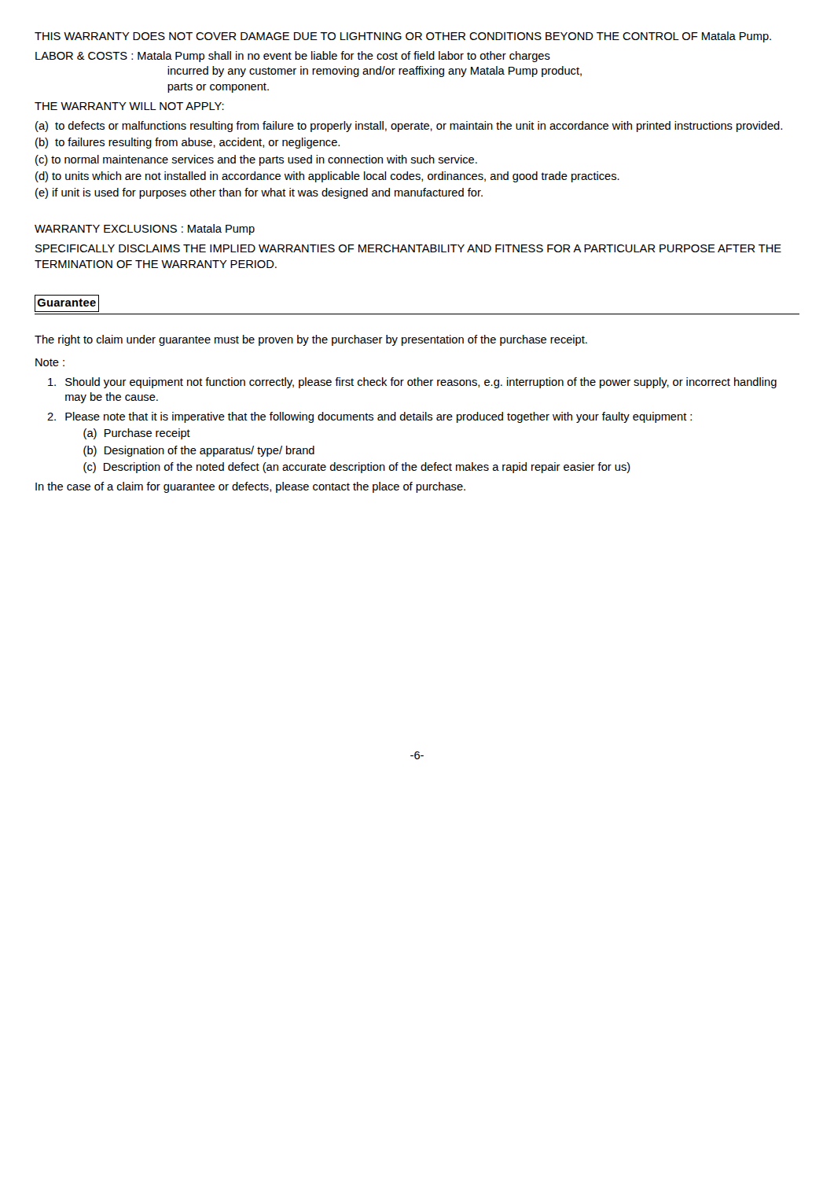THIS WARRANTY DOES NOT COVER DAMAGE DUE TO LIGHTNING OR OTHER CONDITIONS BEYOND THE CONTROL OF Matala Pump.
LABOR & COSTS : Matala Pump shall in no event be liable for the cost of field labor to other charges incurred by any customer in removing and/or reaffixing any Matala Pump product, parts or component.
THE WARRANTY WILL NOT APPLY:
(a) to defects or malfunctions resulting from failure to properly install, operate, or maintain the unit in accordance with printed instructions provided.
(b) to failures resulting from abuse, accident, or negligence.
(c) to normal maintenance services and the parts used in connection with such service.
(d) to units which are not installed in accordance with applicable local codes, ordinances, and good trade practices.
(e) if unit is used for purposes other than for what it was designed and manufactured for.
WARRANTY EXCLUSIONS : Matala Pump
SPECIFICALLY DISCLAIMS THE IMPLIED WARRANTIES OF MERCHANTABILITY AND FITNESS FOR A PARTICULAR PURPOSE AFTER THE TERMINATION OF THE WARRANTY PERIOD.
Guarantee
The right to claim under guarantee must be proven by the purchaser by presentation of the purchase receipt.
Note :
Should your equipment not function correctly, please first check for other reasons, e.g. interruption of the power supply, or incorrect handling may be the cause.
Please note that it is imperative that the following documents and details are produced together with your faulty equipment :
(a) Purchase receipt
(b) Designation of the apparatus/ type/ brand
(c) Description of the noted defect (an accurate description of the defect makes a rapid repair easier for us)
In the case of a claim for guarantee or defects, please contact the place of purchase.
-6-